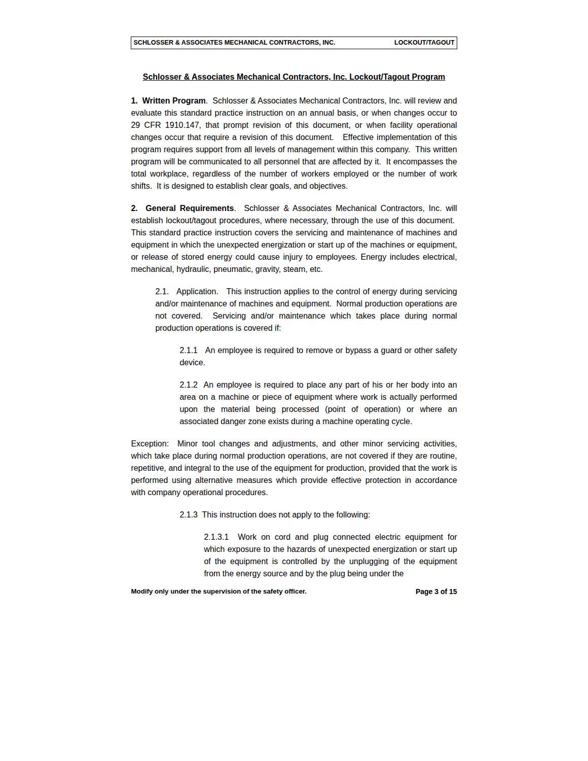SCHLOSSER & ASSOCIATES MECHANICAL CONTRACTORS, INC. LOCKOUT/TAGOUT
Schlosser & Associates Mechanical Contractors, Inc. Lockout/Tagout Program
1. Written Program. Schlosser & Associates Mechanical Contractors, Inc. will review and evaluate this standard practice instruction on an annual basis, or when changes occur to 29 CFR 1910.147, that prompt revision of this document, or when facility operational changes occur that require a revision of this document. Effective implementation of this program requires support from all levels of management within this company. This written program will be communicated to all personnel that are affected by it. It encompasses the total workplace, regardless of the number of workers employed or the number of work shifts. It is designed to establish clear goals, and objectives.
2. General Requirements. Schlosser & Associates Mechanical Contractors, Inc. will establish lockout/tagout procedures, where necessary, through the use of this document. This standard practice instruction covers the servicing and maintenance of machines and equipment in which the unexpected energization or start up of the machines or equipment, or release of stored energy could cause injury to employees. Energy includes electrical, mechanical, hydraulic, pneumatic, gravity, steam, etc.
2.1. Application. This instruction applies to the control of energy during servicing and/or maintenance of machines and equipment. Normal production operations are not covered. Servicing and/or maintenance which takes place during normal production operations is covered if:
2.1.1 An employee is required to remove or bypass a guard or other safety device.
2.1.2 An employee is required to place any part of his or her body into an area on a machine or piece of equipment where work is actually performed upon the material being processed (point of operation) or where an associated danger zone exists during a machine operating cycle.
Exception: Minor tool changes and adjustments, and other minor servicing activities, which take place during normal production operations, are not covered if they are routine, repetitive, and integral to the use of the equipment for production, provided that the work is performed using alternative measures which provide effective protection in accordance with company operational procedures.
2.1.3 This instruction does not apply to the following:
2.1.3.1 Work on cord and plug connected electric equipment for which exposure to the hazards of unexpected energization or start up of the equipment is controlled by the unplugging of the equipment from the energy source and by the plug being under the
Modify only under the supervision of the safety officer. Page 3 of 15